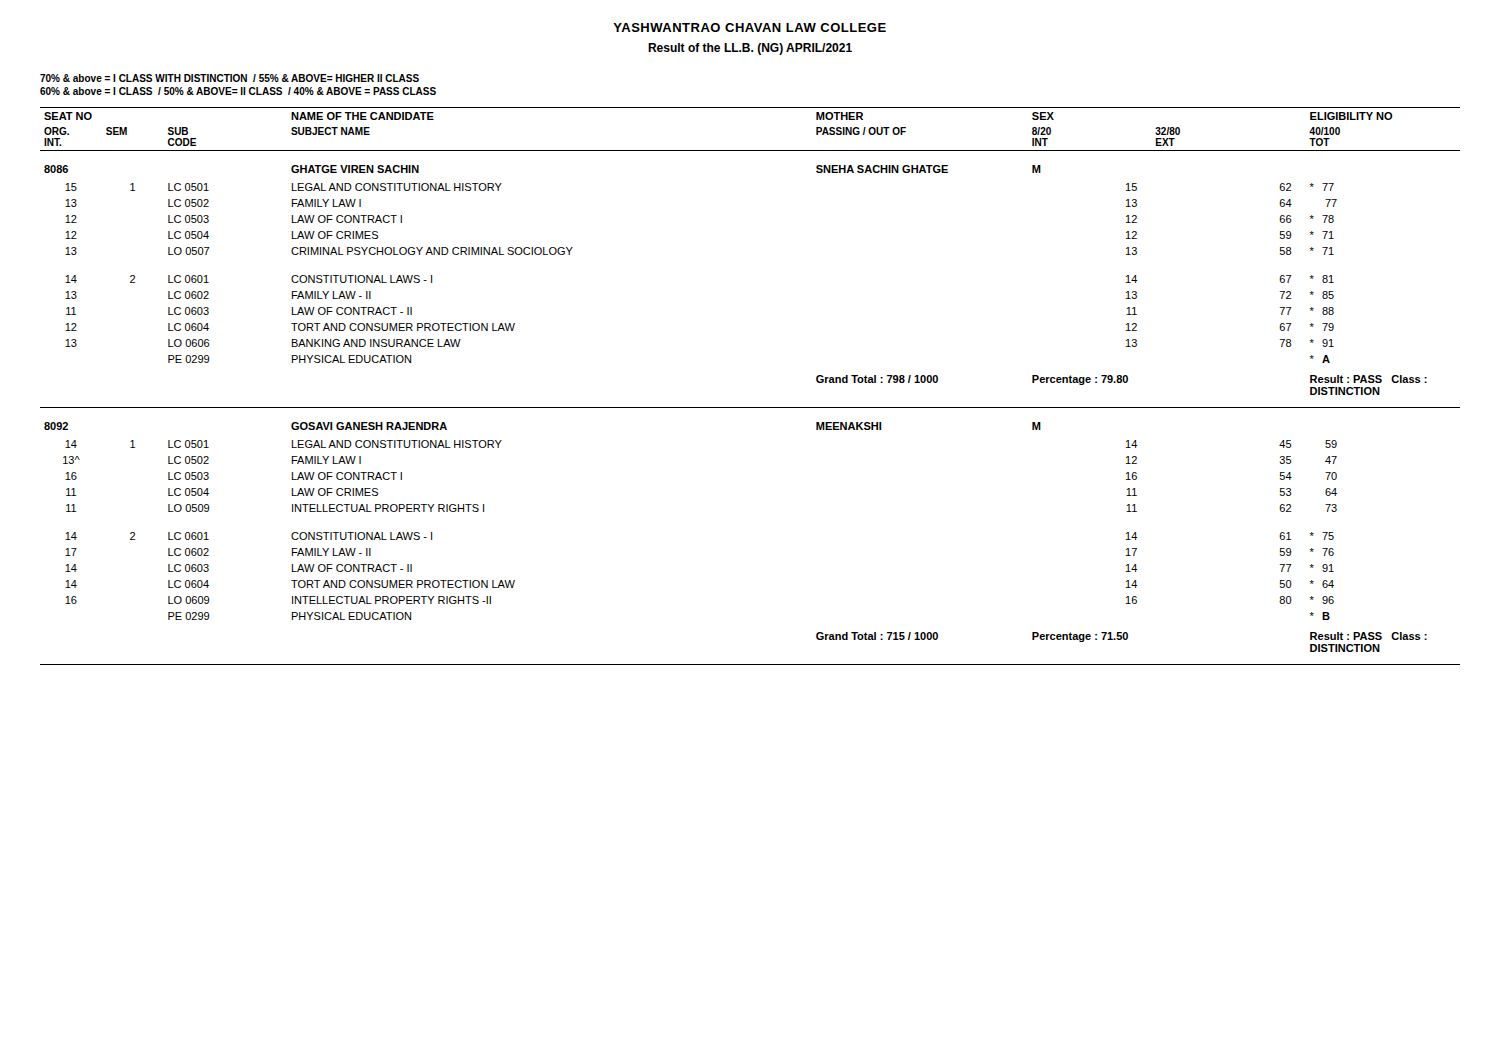YASHWANTRAO CHAVAN LAW COLLEGE
Result of the LL.B. (NG) APRIL/2021
70% & above = I CLASS WITH DISTINCTION / 55% & ABOVE= HIGHER II CLASS
60% & above = I CLASS / 50% & ABOVE= II CLASS / 40% & ABOVE = PASS CLASS
| SEAT NO | NAME OF THE CANDIDATE | MOTHER | SEX | ELIGIBILITY NO |
| ORG. INT. | SEM | SUB CODE | SUBJECT NAME | PASSING / OUT OF | 8/20 INT | 32/80 EXT | 40/100 TOT |
| 8086 | GHATGE VIREN SACHIN | SNEHA SACHIN GHATGE | M | |
| 15 | 1 | LC 0501 | LEGAL AND CONSTITUTIONAL HISTORY | | 15 | 62 | * 77 |
| 13 | | LC 0502 | FAMILY LAW I | | 13 | 64 | 77 |
| 12 | | LC 0503 | LAW OF CONTRACT I | | 12 | 66 | * 78 |
| 12 | | LC 0504 | LAW OF CRIMES | | 12 | 59 | * 71 |
| 13 | | LO 0507 | CRIMINAL PSYCHOLOGY AND CRIMINAL SOCIOLOGY | | 13 | 58 | * 71 |
| 14 | 2 | LC 0601 | CONSTITUTIONAL LAWS - I | | 14 | 67 | * 81 |
| 13 | | LC 0602 | FAMILY LAW - II | | 13 | 72 | * 85 |
| 11 | | LC 0603 | LAW OF CONTRACT - II | | 11 | 77 | * 88 |
| 12 | | LC 0604 | TORT AND CONSUMER PROTECTION LAW | | 12 | 67 | * 79 |
| 13 | | LO 0606 | BANKING AND INSURANCE LAW | | 13 | 78 | * 91 |
| | | PE 0299 | PHYSICAL EDUCATION | | | | * A |
| | Grand Total : 798 / 1000 | Percentage : 79.80 | Result : PASS Class : DISTINCTION |
| 8092 | GOSAVI GANESH RAJENDRA | MEENAKSHI | M | |
| 14 | 1 | LC 0501 | LEGAL AND CONSTITUTIONAL HISTORY | | 14 | 45 | 59 |
| 13^ | | LC 0502 | FAMILY LAW I | | 12 | 35 | 47 |
| 16 | | LC 0503 | LAW OF CONTRACT I | | 16 | 54 | 70 |
| 11 | | LC 0504 | LAW OF CRIMES | | 11 | 53 | 64 |
| 11 | | LO 0509 | INTELLECTUAL PROPERTY RIGHTS I | | 11 | 62 | 73 |
| 14 | 2 | LC 0601 | CONSTITUTIONAL LAWS - I | | 14 | 61 | * 75 |
| 17 | | LC 0602 | FAMILY LAW - II | | 17 | 59 | * 76 |
| 14 | | LC 0603 | LAW OF CONTRACT - II | | 14 | 77 | * 91 |
| 14 | | LC 0604 | TORT AND CONSUMER PROTECTION LAW | | 14 | 50 | * 64 |
| 16 | | LO 0609 | INTELLECTUAL PROPERTY RIGHTS -II | | 16 | 80 | * 96 |
| | | PE 0299 | PHYSICAL EDUCATION | | | | * B |
| | Grand Total : 715 / 1000 | Percentage : 71.50 | Result : PASS Class : DISTINCTION |